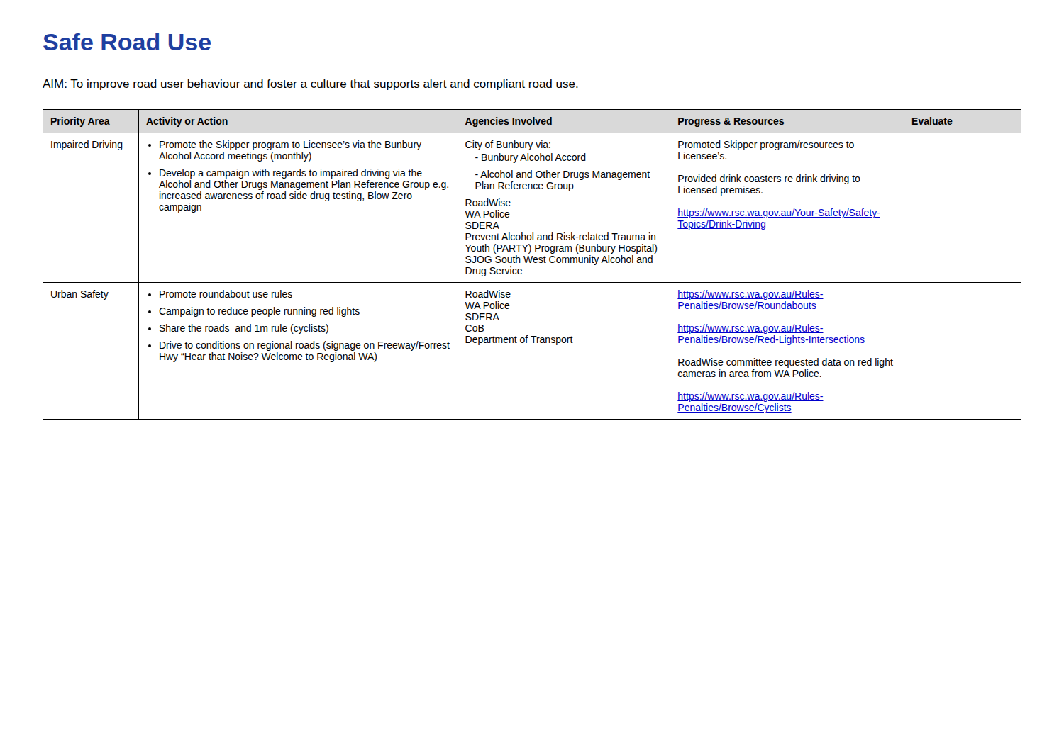Safe Road Use
AIM: To improve road user behaviour and foster a culture that supports alert and compliant road use.
| Priority Area | Activity or Action | Agencies Involved | Progress & Resources | Evaluate |
| --- | --- | --- | --- | --- |
| Impaired Driving | Promote the Skipper program to Licensee’s via the Bunbury Alcohol Accord meetings (monthly) Develop a campaign with regards to impaired driving via the Alcohol and Other Drugs Management Plan Reference Group e.g. increased awareness of road side drug testing, Blow Zero campaign | City of Bunbury via: Bunbury Alcohol Accord Alcohol and Other Drugs Management Plan Reference Group RoadWise WA Police SDERA Prevent Alcohol and Risk-related Trauma in Youth (PARTY) Program (Bunbury Hospital) SJOG South West Community Alcohol and Drug Service | Promoted Skipper program/resources to Licensee’s. Provided drink coasters re drink driving to Licensed premises. https://www.rsc.wa.gov.au/Your-Safety/Safety-Topics/Drink-Driving | |
| Urban Safety | Promote roundabout use rules Campaign to reduce people running red lights Share the roads and 1m rule (cyclists) Drive to conditions on regional roads (signage on Freeway/Forrest Hwy “Hear that Noise? Welcome to Regional WA) | RoadWise WA Police SDERA CoB Department of Transport | https://www.rsc.wa.gov.au/Rules-Penalties/Browse/Roundabouts https://www.rsc.wa.gov.au/Rules-Penalties/Browse/Red-Lights-Intersections RoadWise committee requested data on red light cameras in area from WA Police. https://www.rsc.wa.gov.au/Rules-Penalties/Browse/Cyclists | |